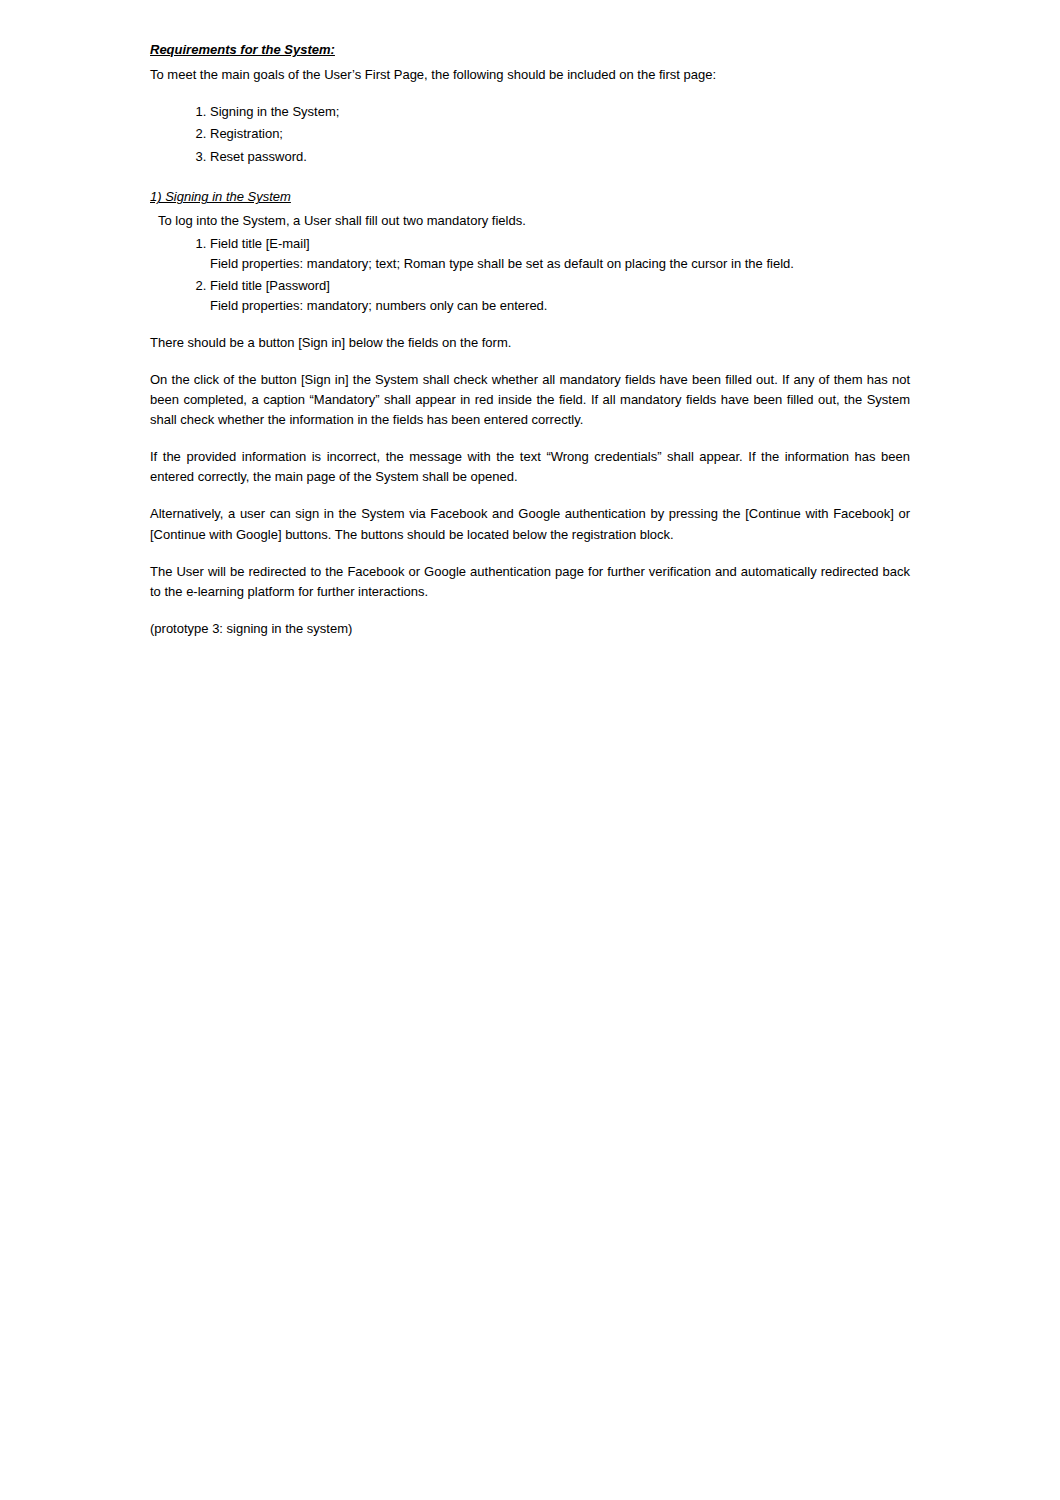Requirements for the System:
To meet the main goals of the User’s First Page, the following should be included on the first page:
Signing in the System;
Registration;
Reset password.
1) Signing in the System
To log into the System, a User shall fill out two mandatory fields.
Field title [E-mail] Field properties: mandatory; text; Roman type shall be set as default on placing the cursor in the field.
Field title [Password] Field properties: mandatory; numbers only can be entered.
There should be a button [Sign in] below the fields on the form.
On the click of the button [Sign in] the System shall check whether all mandatory fields have been filled out. If any of them has not been completed, a caption “Mandatory” shall appear in red inside the field. If all mandatory fields have been filled out, the System shall check whether the information in the fields has been entered correctly.
If the provided information is incorrect, the message with the text “Wrong credentials” shall appear. If the information has been entered correctly, the main page of the System shall be opened.
Alternatively, a user can sign in the System via Facebook and Google authentication by pressing the [Continue with Facebook] or [Continue with Google] buttons. The buttons should be located below the registration block.
The User will be redirected to the Facebook or Google authentication page for further verification and automatically redirected back to the e-learning platform for further interactions.
(prototype 3: signing in the system)